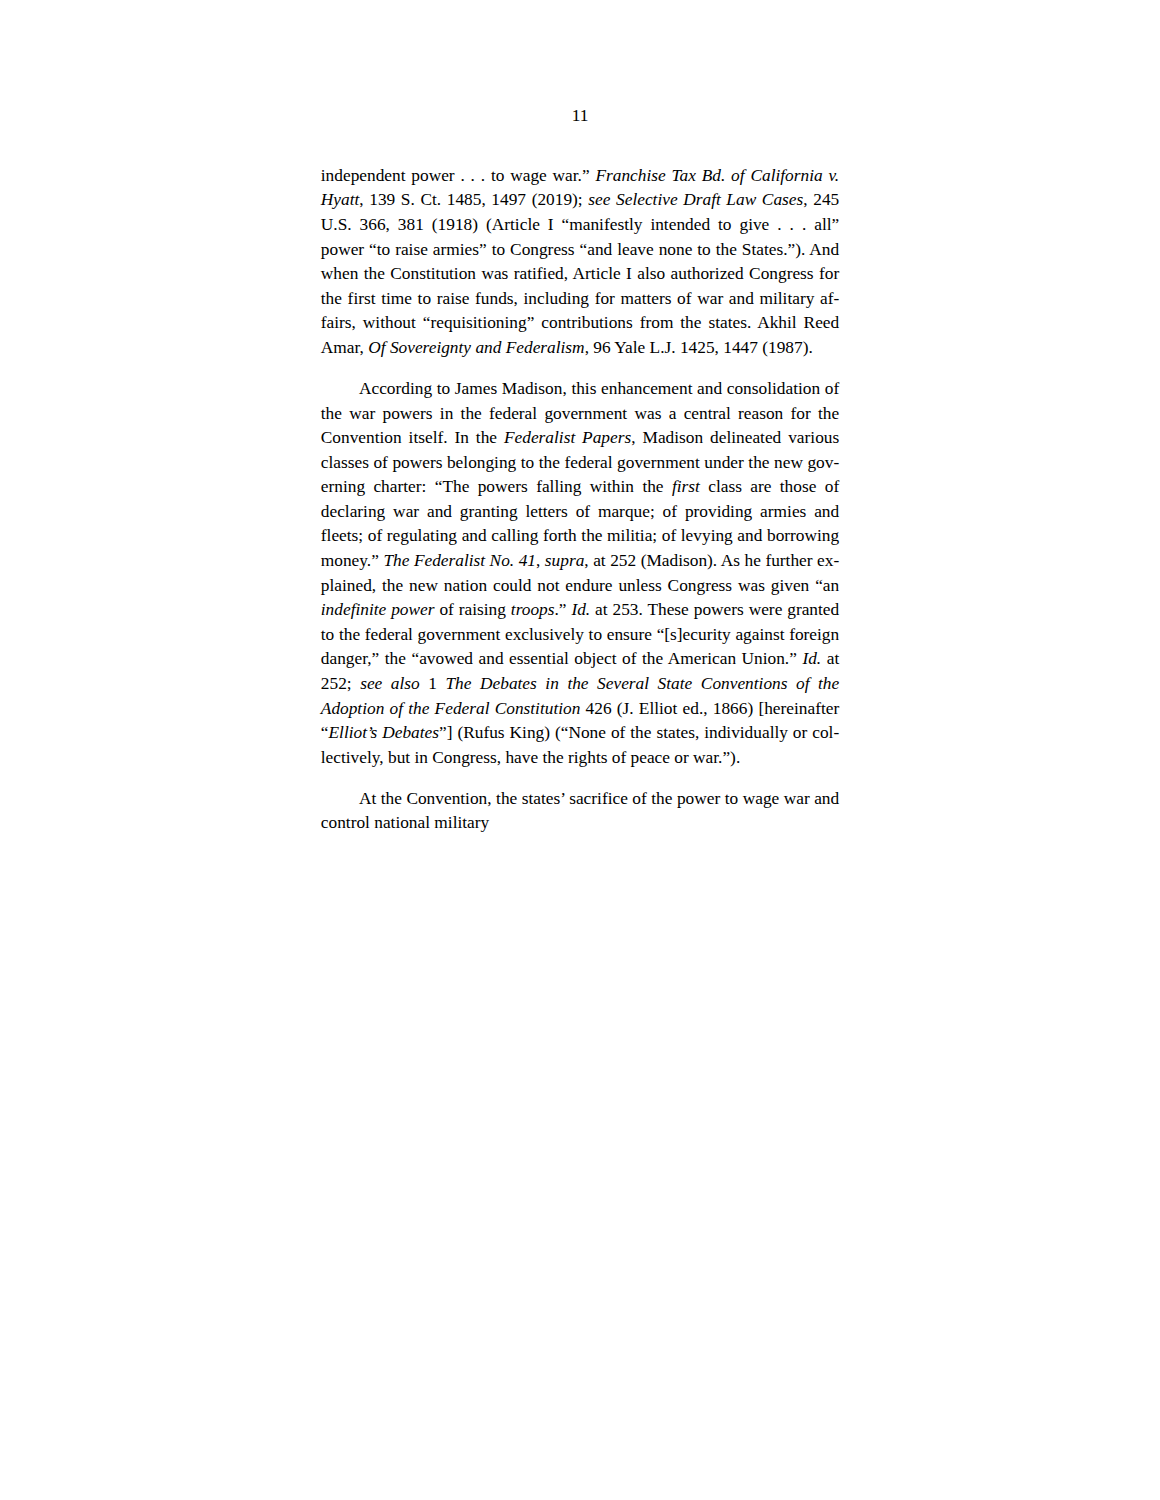11
independent power . . . to wage war.” Franchise Tax Bd. of California v. Hyatt, 139 S. Ct. 1485, 1497 (2019); see Selective Draft Law Cases, 245 U.S. 366, 381 (1918) (Article I “manifestly intended to give . . . all” power “to raise armies” to Congress “and leave none to the States.”). And when the Constitution was ratified, Article I also authorized Congress for the first time to raise funds, including for matters of war and military affairs, without “requisitioning” contributions from the states. Akhil Reed Amar, Of Sovereignty and Federalism, 96 Yale L.J. 1425, 1447 (1987).
According to James Madison, this enhancement and consolidation of the war powers in the federal government was a central reason for the Convention itself. In the Federalist Papers, Madison delineated various classes of powers belonging to the federal government under the new governing charter: “The powers falling within the first class are those of declaring war and granting letters of marque; of providing armies and fleets; of regulating and calling forth the militia; of levying and borrowing money.” The Federalist No. 41, supra, at 252 (Madison). As he further explained, the new nation could not endure unless Congress was given “an indefinite power of raising troops.” Id. at 253. These powers were granted to the federal government exclusively to ensure “[s]ecurity against foreign danger,” the “avowed and essential object of the American Union.” Id. at 252; see also 1 The Debates in the Several State Conventions of the Adoption of the Federal Constitution 426 (J. Elliot ed., 1866) [hereinafter “Elliot’s Debates”] (Rufus King) (“None of the states, individually or collectively, but in Congress, have the rights of peace or war.”).
At the Convention, the states’ sacrifice of the power to wage war and control national military